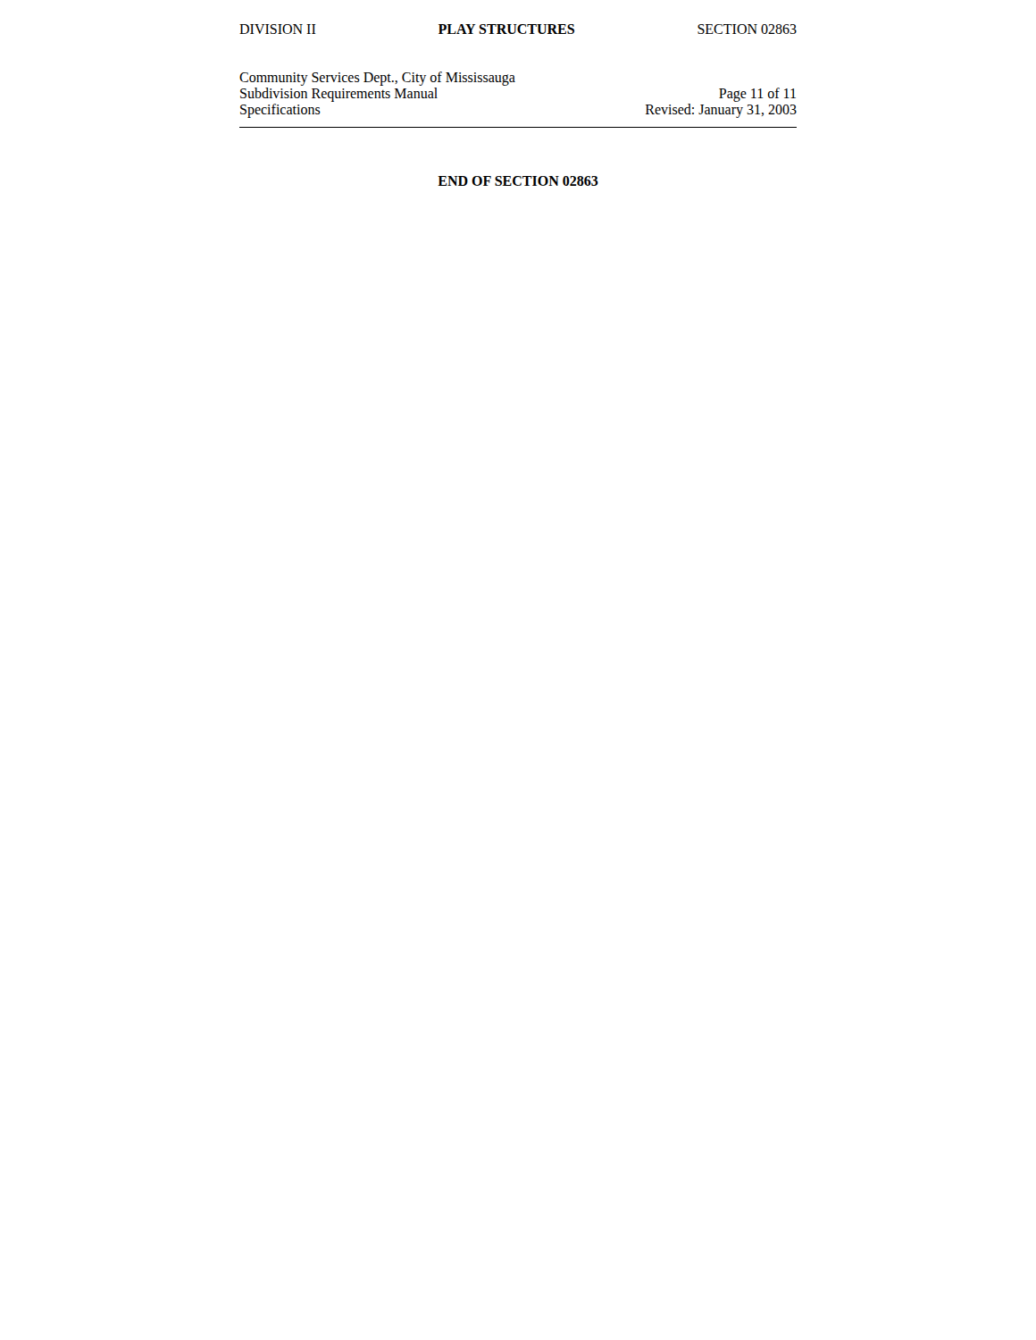DIVISION II
PLAY STRUCTURES
SECTION 02863
Community Services Dept., City of Mississauga
Subdivision Requirements Manual
Page 11 of 11
Specifications
Revised: January 31, 2003
END OF SECTION 02863